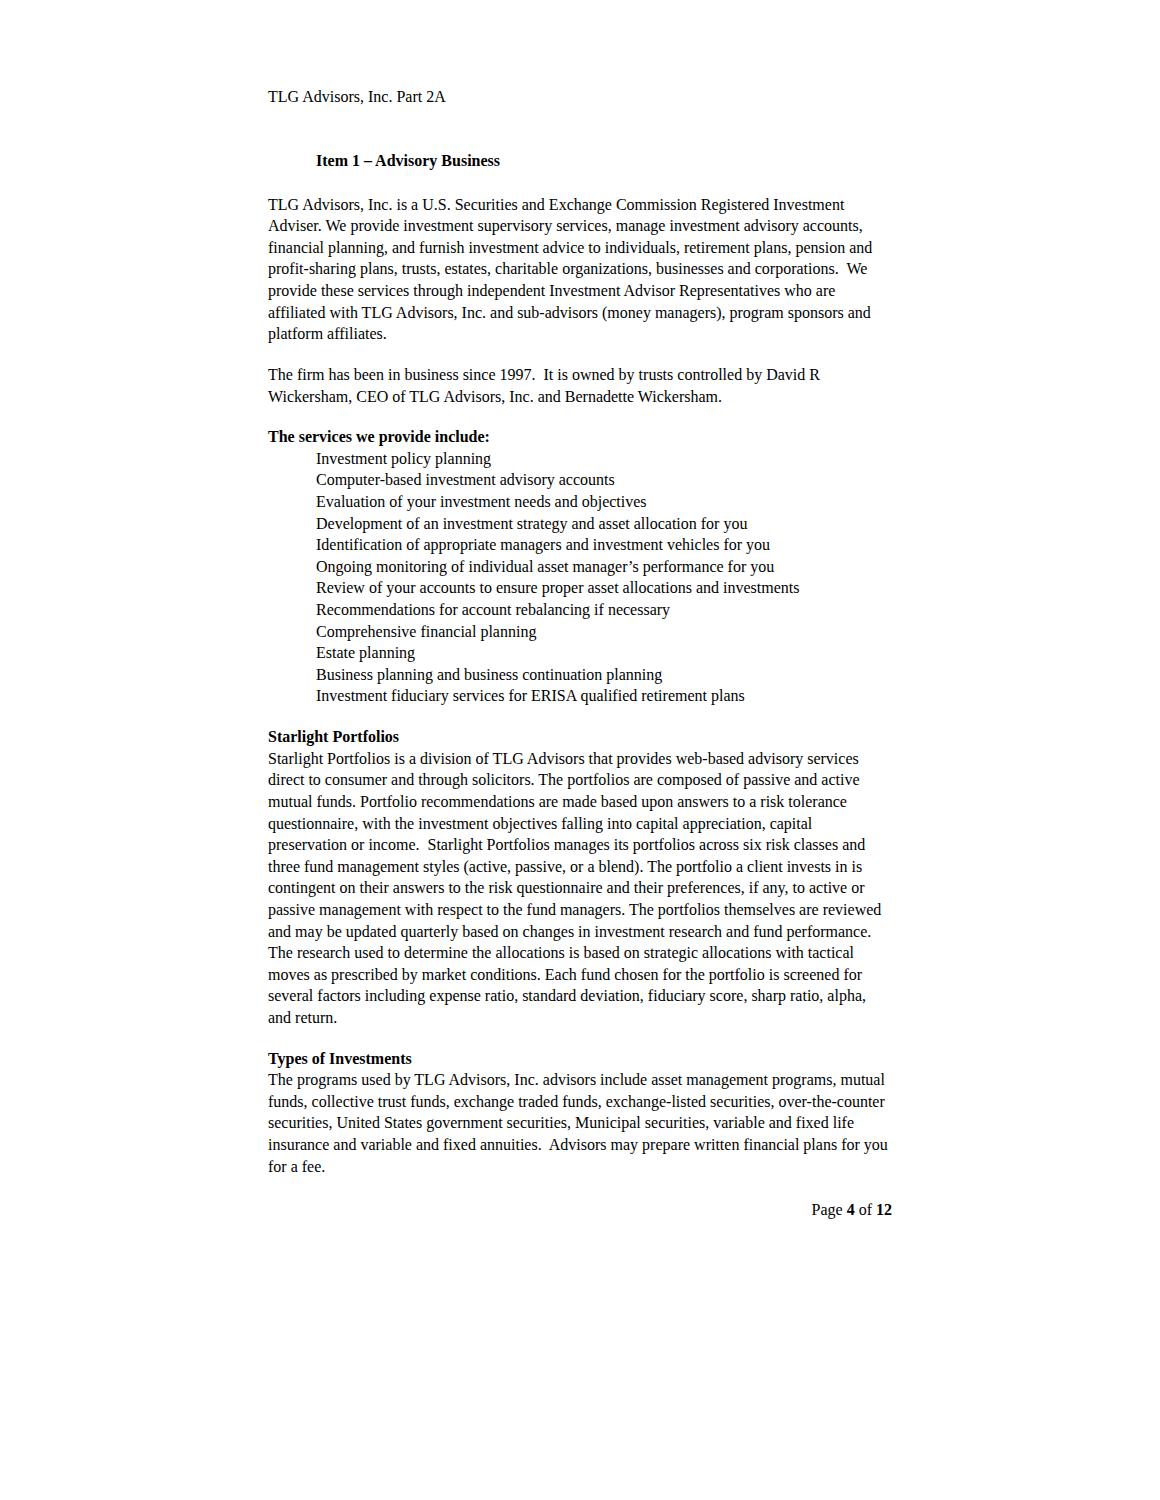TLG Advisors, Inc. Part 2A
Item 1 – Advisory Business
TLG Advisors, Inc. is a U.S. Securities and Exchange Commission Registered Investment Adviser. We provide investment supervisory services, manage investment advisory accounts, financial planning, and furnish investment advice to individuals, retirement plans, pension and profit-sharing plans, trusts, estates, charitable organizations, businesses and corporations. We provide these services through independent Investment Advisor Representatives who are affiliated with TLG Advisors, Inc. and sub-advisors (money managers), program sponsors and platform affiliates.
The firm has been in business since 1997. It is owned by trusts controlled by David R Wickersham, CEO of TLG Advisors, Inc. and Bernadette Wickersham.
The services we provide include:
Investment policy planning
Computer-based investment advisory accounts
Evaluation of your investment needs and objectives
Development of an investment strategy and asset allocation for you
Identification of appropriate managers and investment vehicles for you
Ongoing monitoring of individual asset manager’s performance for you
Review of your accounts to ensure proper asset allocations and investments
Recommendations for account rebalancing if necessary
Comprehensive financial planning
Estate planning
Business planning and business continuation planning
Investment fiduciary services for ERISA qualified retirement plans
Starlight Portfolios
Starlight Portfolios is a division of TLG Advisors that provides web-based advisory services direct to consumer and through solicitors. The portfolios are composed of passive and active mutual funds. Portfolio recommendations are made based upon answers to a risk tolerance questionnaire, with the investment objectives falling into capital appreciation, capital preservation or income. Starlight Portfolios manages its portfolios across six risk classes and three fund management styles (active, passive, or a blend). The portfolio a client invests in is contingent on their answers to the risk questionnaire and their preferences, if any, to active or passive management with respect to the fund managers. The portfolios themselves are reviewed and may be updated quarterly based on changes in investment research and fund performance. The research used to determine the allocations is based on strategic allocations with tactical moves as prescribed by market conditions. Each fund chosen for the portfolio is screened for several factors including expense ratio, standard deviation, fiduciary score, sharp ratio, alpha, and return.
Types of Investments
The programs used by TLG Advisors, Inc. advisors include asset management programs, mutual funds, collective trust funds, exchange traded funds, exchange-listed securities, over-the-counter securities, United States government securities, Municipal securities, variable and fixed life insurance and variable and fixed annuities. Advisors may prepare written financial plans for you for a fee.
Page 4 of 12